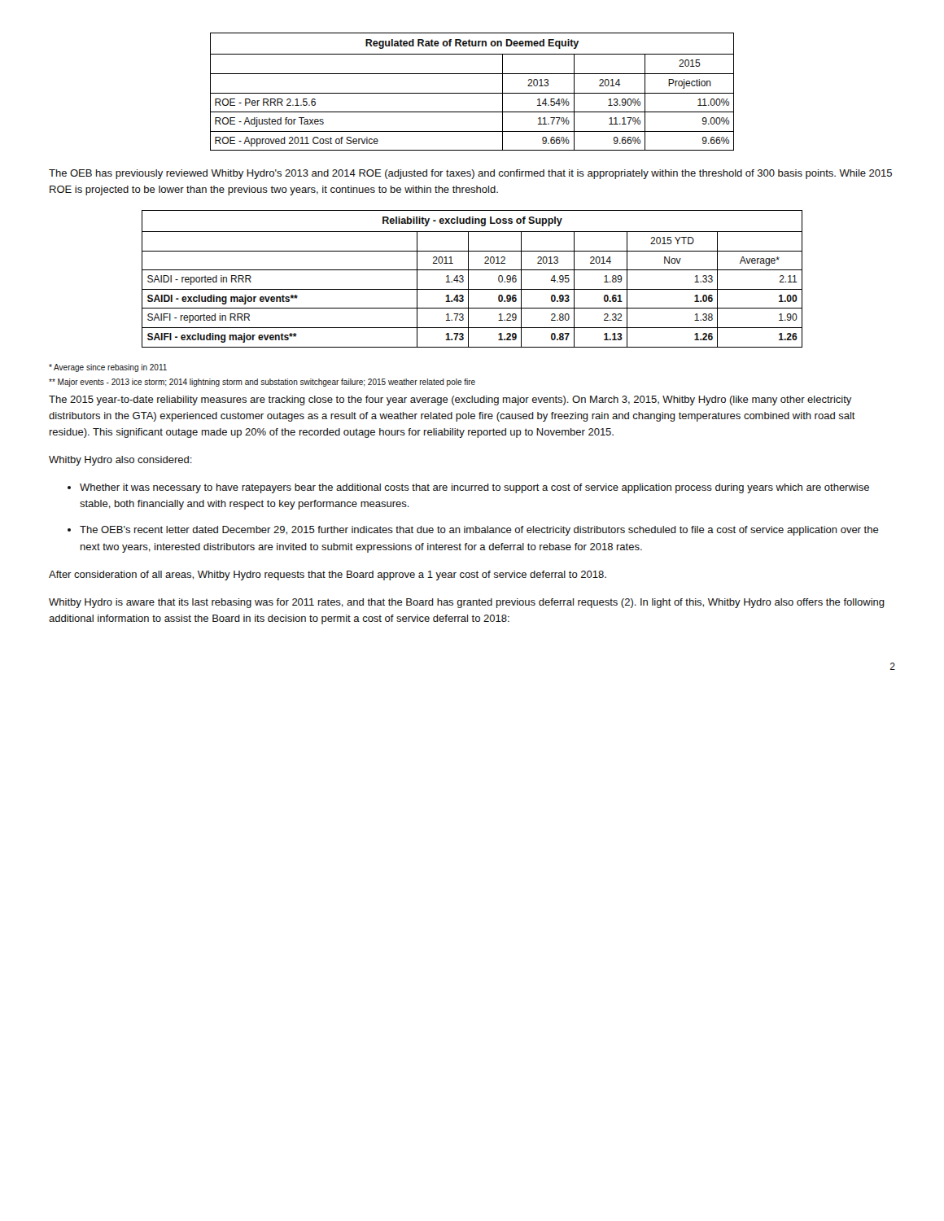Regulated Rate of Return on Deemed Equity
| | | | 2015 |
| --- | --- | --- | --- |
| | 2013 | 2014 | Projection |
| ROE - Per RRR 2.1.5.6 | 14.54% | 13.90% | 11.00% |
| ROE - Adjusted for Taxes | 11.77% | 11.17% | 9.00% |
| ROE - Approved 2011 Cost of Service | 9.66% | 9.66% | 9.66% |
The OEB has previously reviewed Whitby Hydro's 2013 and 2014 ROE (adjusted for taxes) and confirmed that it is appropriately within the threshold of 300 basis points. While 2015 ROE is projected to be lower than the previous two years, it continues to be within the threshold.
Reliability - excluding Loss of Supply
| | | | | | 2015 YTD | |
| --- | --- | --- | --- | --- | --- | --- |
| | 2011 | 2012 | 2013 | 2014 | Nov | Average* |
| SAIDI - reported in RRR | 1.43 | 0.96 | 4.95 | 1.89 | 1.33 | 2.11 |
| SAIDI - excluding major events** | 1.43 | 0.96 | 0.93 | 0.61 | 1.06 | 1.00 |
| SAIFI - reported in RRR | 1.73 | 1.29 | 2.80 | 2.32 | 1.38 | 1.90 |
| SAIFI - excluding major events** | 1.73 | 1.29 | 0.87 | 1.13 | 1.26 | 1.26 |
* Average since rebasing in 2011
** Major events - 2013 ice storm; 2014 lightning storm and substation switchgear failure; 2015 weather related pole fire
The 2015 year-to-date reliability measures are tracking close to the four year average (excluding major events). On March 3, 2015, Whitby Hydro (like many other electricity distributors in the GTA) experienced customer outages as a result of a weather related pole fire (caused by freezing rain and changing temperatures combined with road salt residue). This significant outage made up 20% of the recorded outage hours for reliability reported up to November 2015.
Whitby Hydro also considered:
Whether it was necessary to have ratepayers bear the additional costs that are incurred to support a cost of service application process during years which are otherwise stable, both financially and with respect to key performance measures.
The OEB's recent letter dated December 29, 2015 further indicates that due to an imbalance of electricity distributors scheduled to file a cost of service application over the next two years, interested distributors are invited to submit expressions of interest for a deferral to rebase for 2018 rates.
After consideration of all areas, Whitby Hydro requests that the Board approve a 1 year cost of service deferral to 2018.
Whitby Hydro is aware that its last rebasing was for 2011 rates, and that the Board has granted previous deferral requests (2). In light of this, Whitby Hydro also offers the following additional information to assist the Board in its decision to permit a cost of service deferral to 2018:
2